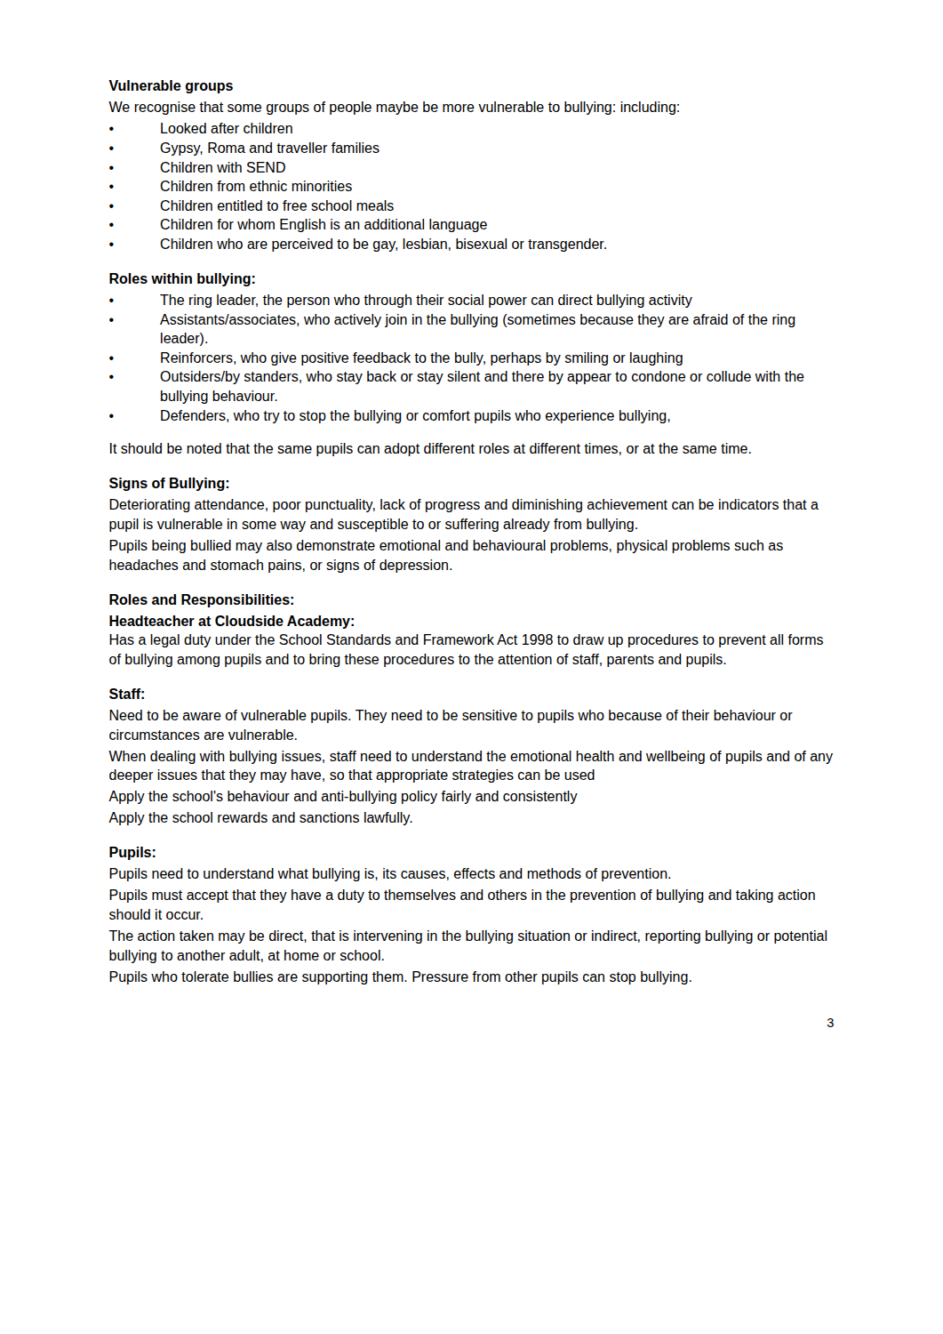Vulnerable groups
We recognise that some groups of people maybe be more vulnerable to bullying: including:
Looked after children
Gypsy, Roma and traveller families
Children with SEND
Children from ethnic minorities
Children entitled to free school meals
Children for whom English is an additional language
Children who are perceived to be gay, lesbian, bisexual or transgender.
Roles within bullying:
The ring leader, the person who through their social power can direct bullying activity
Assistants/associates, who actively join in the bullying (sometimes because they are afraid of the ring leader).
Reinforcers, who give positive feedback to the bully, perhaps by smiling or laughing
Outsiders/by standers, who stay back or stay silent and there by appear to condone or collude with the bullying behaviour.
Defenders, who try to stop the bullying or comfort pupils who experience bullying,
It should be noted that the same pupils can adopt different roles at different times, or at the same time.
Signs of Bullying:
Deteriorating attendance, poor punctuality, lack of progress and diminishing achievement can be indicators that a pupil is vulnerable in some way and susceptible to or suffering already from bullying.
Pupils being bullied may also demonstrate emotional and behavioural problems, physical problems such as headaches and stomach pains, or signs of depression.
Roles and Responsibilities:
Headteacher at Cloudside Academy:
Has a legal duty under the School Standards and Framework Act 1998 to draw up procedures to prevent all forms of bullying among pupils and to bring these procedures to the attention of staff, parents and pupils.
Staff:
Need to be aware of vulnerable pupils. They need to be sensitive to pupils who because of their behaviour or circumstances are vulnerable.
When dealing with bullying issues, staff need to understand the emotional health and wellbeing of pupils and of any deeper issues that they may have, so that appropriate strategies can be used
Apply the school's behaviour and anti-bullying policy fairly and consistently
Apply the school rewards and sanctions lawfully.
Pupils:
Pupils need to understand what bullying is, its causes, effects and methods of prevention.
Pupils must accept that they have a duty to themselves and others in the prevention of bullying and taking action should it occur.
The action taken may be direct, that is intervening in the bullying situation or indirect, reporting bullying or potential bullying to another adult, at home or school.
Pupils who tolerate bullies are supporting them. Pressure from other pupils can stop bullying.
3